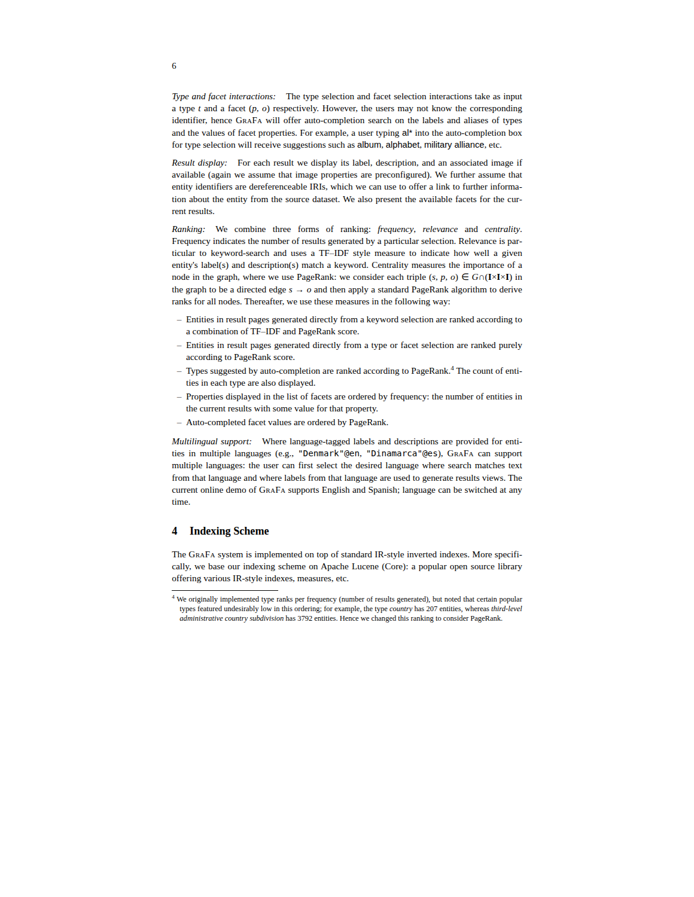6
Type and facet interactions: The type selection and facet selection interactions take as input a type t and a facet (p, o) respectively. However, the users may not know the corresponding identifier, hence GraFa will offer auto-completion search on the labels and aliases of types and the values of facet properties. For example, a user typing al* into the auto-completion box for type selection will receive suggestions such as album, alphabet, military alliance, etc.
Result display: For each result we display its label, description, and an associated image if available (again we assume that image properties are preconfigured). We further assume that entity identifiers are dereferenceable IRIs, which we can use to offer a link to further information about the entity from the source dataset. We also present the available facets for the current results.
Ranking: We combine three forms of ranking: frequency, relevance and centrality. Frequency indicates the number of results generated by a particular selection. Relevance is particular to keyword-search and uses a TF–IDF style measure to indicate how well a given entity's label(s) and description(s) match a keyword. Centrality measures the importance of a node in the graph, where we use PageRank: we consider each triple (s, p, o) ∈ G∩(I×I×I) in the graph to be a directed edge s → o and then apply a standard PageRank algorithm to derive ranks for all nodes. Thereafter, we use these measures in the following way:
Entities in result pages generated directly from a keyword selection are ranked according to a combination of TF–IDF and PageRank score.
Entities in result pages generated directly from a type or facet selection are ranked purely according to PageRank score.
Types suggested by auto-completion are ranked according to PageRank.4 The count of entities in each type are also displayed.
Properties displayed in the list of facets are ordered by frequency: the number of entities in the current results with some value for that property.
Auto-completed facet values are ordered by PageRank.
Multilingual support: Where language-tagged labels and descriptions are provided for entities in multiple languages (e.g., "Denmark"@en, "Dinamarca"@es), GraFa can support multiple languages: the user can first select the desired language where search matches text from that language and where labels from that language are used to generate results views. The current online demo of GraFa supports English and Spanish; language can be switched at any time.
4 Indexing Scheme
The GraFa system is implemented on top of standard IR-style inverted indexes. More specifically, we base our indexing scheme on Apache Lucene (Core): a popular open source library offering various IR-style indexes, measures, etc.
4 We originally implemented type ranks per frequency (number of results generated), but noted that certain popular types featured undesirably low in this ordering; for example, the type country has 207 entities, whereas third-level administrative country subdivision has 3792 entities. Hence we changed this ranking to consider PageRank.